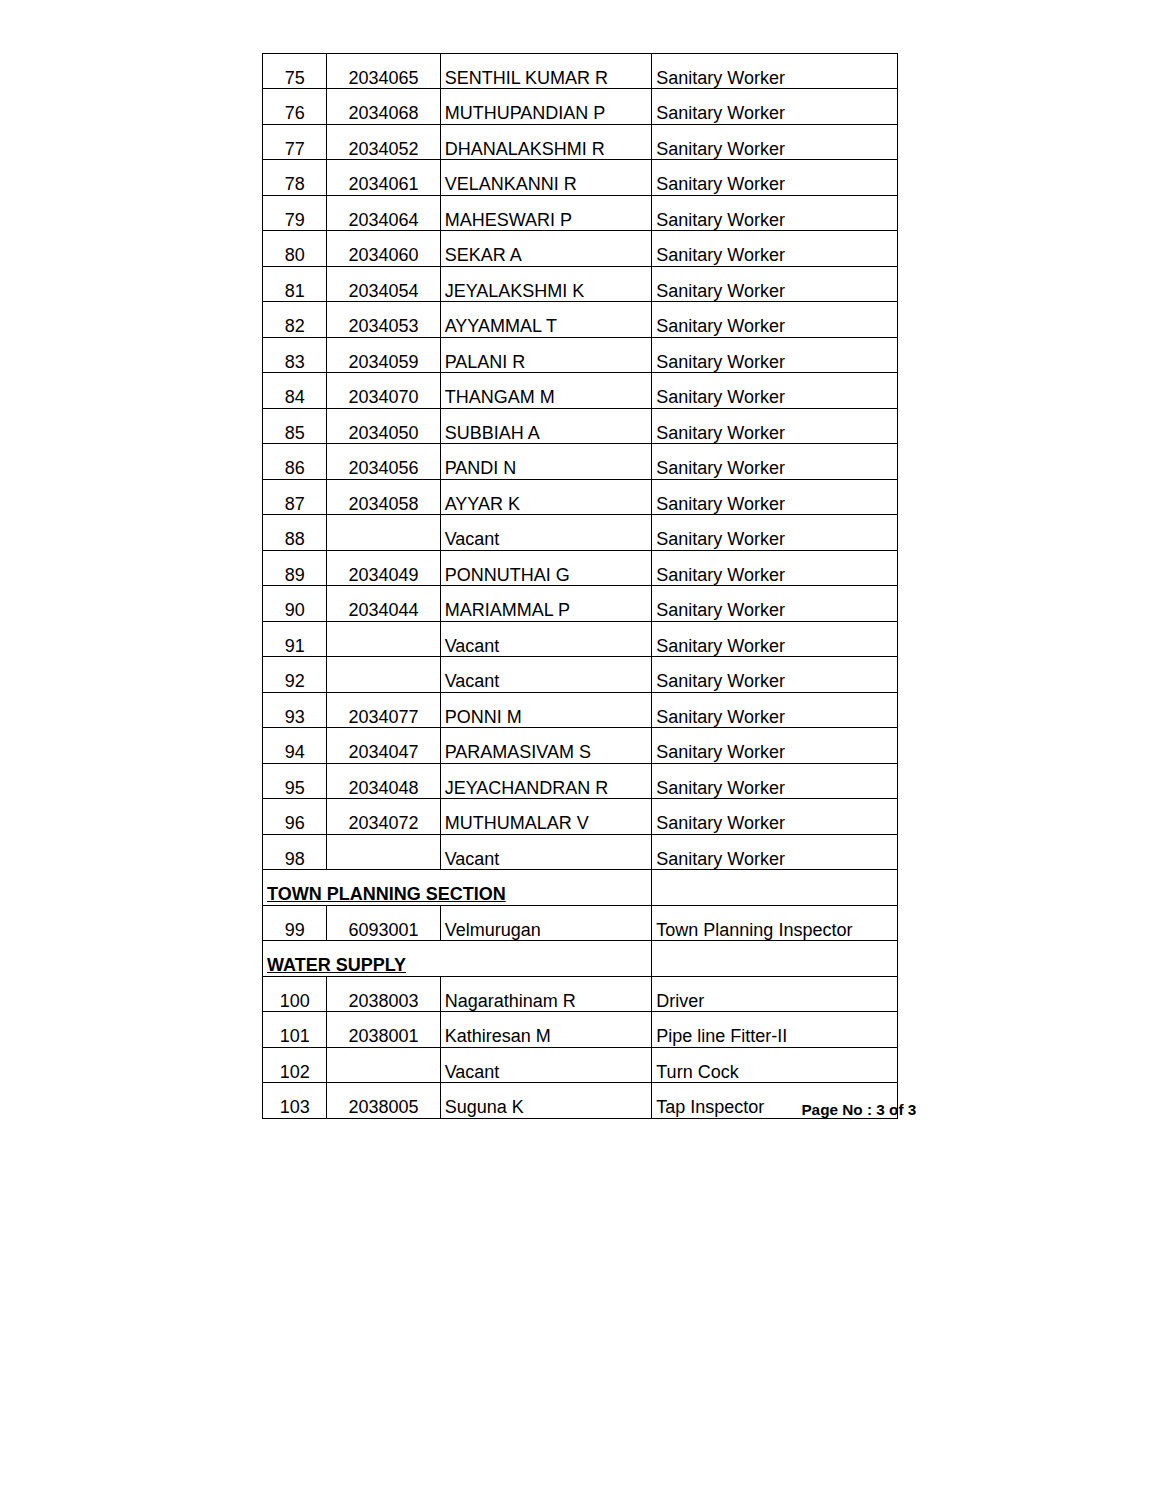| 75 | 2034065 | SENTHIL KUMAR R | Sanitary Worker |
| 76 | 2034068 | MUTHUPANDIAN P | Sanitary Worker |
| 77 | 2034052 | DHANALAKSHMI R | Sanitary Worker |
| 78 | 2034061 | VELANKANNI R | Sanitary Worker |
| 79 | 2034064 | MAHESWARI P | Sanitary Worker |
| 80 | 2034060 | SEKAR A | Sanitary Worker |
| 81 | 2034054 | JEYALAKSHMI K | Sanitary Worker |
| 82 | 2034053 | AYYAMMAL T | Sanitary Worker |
| 83 | 2034059 | PALANI R | Sanitary Worker |
| 84 | 2034070 | THANGAM M | Sanitary Worker |
| 85 | 2034050 | SUBBIAH A | Sanitary Worker |
| 86 | 2034056 | PANDI N | Sanitary Worker |
| 87 | 2034058 | AYYAR K | Sanitary Worker |
| 88 | | Vacant | Sanitary Worker |
| 89 | 2034049 | PONNUTHAI G | Sanitary Worker |
| 90 | 2034044 | MARIAMMAL P | Sanitary Worker |
| 91 | | Vacant | Sanitary Worker |
| 92 | | Vacant | Sanitary Worker |
| 93 | 2034077 | PONNI M | Sanitary Worker |
| 94 | 2034047 | PARAMASIVAM S | Sanitary Worker |
| 95 | 2034048 | JEYACHANDRAN R | Sanitary Worker |
| 96 | 2034072 | MUTHUMALAR V | Sanitary Worker |
| 98 | | Vacant | Sanitary Worker |
| TOWN PLANNING SECTION | |
| 99 | 6093001 | Velmurugan | Town Planning Inspector |
| WATER SUPPLY | |
| 100 | 2038003 | Nagarathinam R | Driver |
| 101 | 2038001 | Kathiresan M | Pipe line Fitter-II |
| 102 | | Vacant | Turn Cock |
| 103 | 2038005 | Suguna K | Tap Inspector |
Page No : 3 of 3